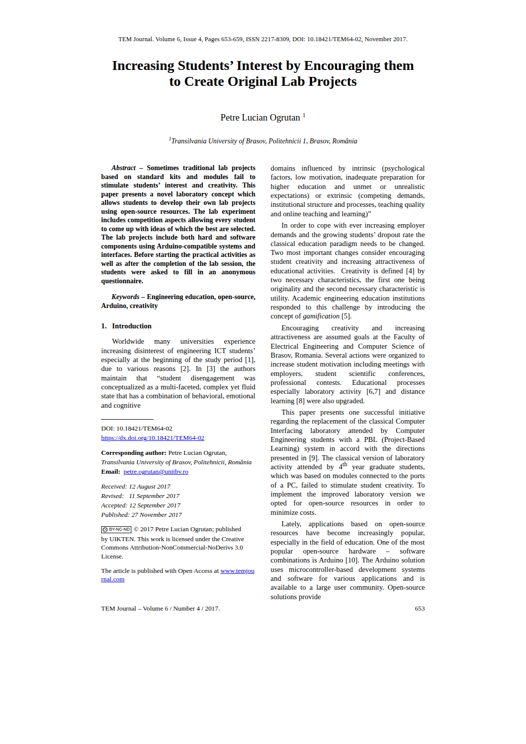TEM Journal. Volume 6, Issue 4, Pages 653-659, ISSN 2217-8309, DOI: 10.18421/TEM64-02, November 2017.
Increasing Students’ Interest by Encouraging them to Create Original Lab Projects
Petre Lucian Ogrutan 1
1Transilvania University of Brasov, Politehnicii 1, Brasov, România
Abstract – Sometimes traditional lab projects based on standard kits and modules fail to stimulate students’ interest and creativity. This paper presents a novel laboratory concept which allows students to develop their own lab projects using open-source resources. The lab experiment includes competition aspects allowing every student to come up with ideas of which the best are selected. The lab projects include both hard and software components using Arduino-compatible systems and interfaces. Before starting the practical activities as well as after the completion of the lab session, the students were asked to fill in an anonymous questionnaire.
Keywords – Engineering education, open-source, Arduino, creativity
1. Introduction
Worldwide many universities experience increasing disinterest of engineering ICT students’ especially at the beginning of the study period [1], due to various reasons [2]. In [3] the authors maintain that “student disengagement was conceptualized as a multi-faceted, complex yet fluid state that has a combination of behavioral, emotional and cognitive
DOI: 10.18421/TEM64-02
https://dx.doi.org/10.18421/TEM64-02
Corresponding author: Petre Lucian Ogrutan,
Transilvania University of Brasov, Politehnicii, România
Email: petre.ogrutan@unitbv.ro
Received: 12 August 2017
Revised: 11 September 2017
Accepted: 12 September 2017
Published: 27 November 2017
cc BY-NC-ND © 2017 Petre Lucian Ogrutan; published
by UIKTEN. This work is licensed under the Creative Commons Attribution-NonCommercial-NoDerivs 3.0 License.
The article is published with Open Access at www.temjournal.com
domains influenced by intrinsic (psychological factors, low motivation, inadequate preparation for higher education and unmet or unrealistic expectations) or extrinsic (competing demands, institutional structure and processes, teaching quality and online teaching and learning)”
In order to cope with ever increasing employer demands and the growing students’ dropout rate the classical education paradigm needs to be changed. Two most important changes consider encouraging student creativity and increasing attractiveness of educational activities. Creativity is defined [4] by two necessary characteristics, the first one being originality and the second necessary characteristic is utility. Academic engineering education institutions responded to this challenge by introducing the concept of gamification [5].
Encouraging creativity and increasing attractiveness are assumed goals at the Faculty of Electrical Engineering and Computer Science of Brasov, Romania. Several actions were organized to increase student motivation including meetings with employers, student scientific conferences, professional contests. Educational processes especially laboratory activity [6,7] and distance learning [8] were also upgraded.
This paper presents one successful initiative regarding the replacement of the classical Computer Interfacing laboratory attended by Computer Engineering students with a PBL (Project-Based Learning) system in accord with the directions presented in [9]. The classical version of laboratory activity attended by 4th year graduate students, which was based on modules connected to the ports of a PC, failed to stimulate student creativity. To implement the improved laboratory version we opted for open-source resources in order to minimize costs.
Lately, applications based on open-source resources have become increasingly popular, especially in the field of education. One of the most popular open-source hardware – software combinations is Arduino [10]. The Arduino solution uses microcontroller-based development systems and software for various applications and is available to a large user community. Open-source solutions provide
TEM Journal – Volume 6 / Number 4 / 2017. 653